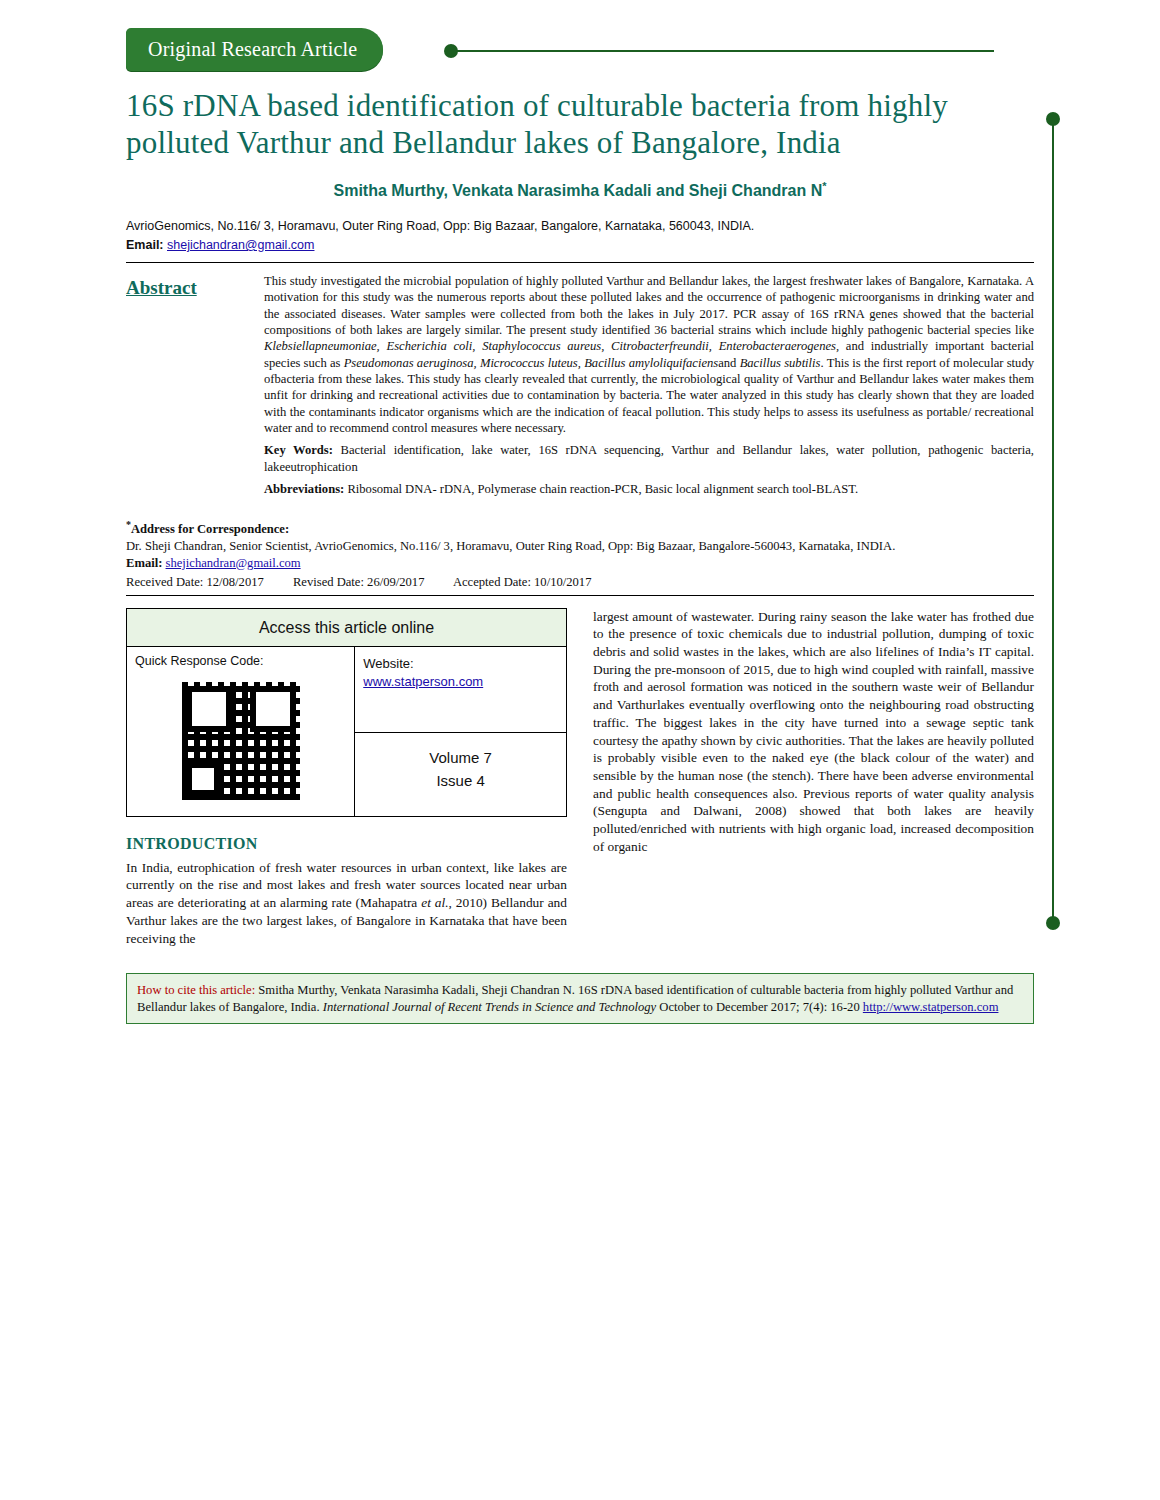Original Research Article
16S rDNA based identification of culturable bacteria from highly polluted Varthur and Bellandur lakes of Bangalore, India
Smitha Murthy, Venkata Narasimha Kadali and Sheji Chandran N*
AvrioGenomics, No.116/ 3, Horamavu, Outer Ring Road, Opp: Big Bazaar, Bangalore, Karnataka, 560043, INDIA.
Email: shejichandran@gmail.com
Abstract
This study investigated the microbial population of highly polluted Varthur and Bellandur lakes, the largest freshwater lakes of Bangalore, Karnataka. A motivation for this study was the numerous reports about these polluted lakes and the occurrence of pathogenic microorganisms in drinking water and the associated diseases. Water samples were collected from both the lakes in July 2017. PCR assay of 16S rRNA genes showed that the bacterial compositions of both lakes are largely similar. The present study identified 36 bacterial strains which include highly pathogenic bacterial species like Klebsiellapneumoniae, Escherichia coli, Staphylococcus aureus, Citrobacterfreundii, Enterobacteraerogenes, and industrially important bacterial species such as Pseudomonas aeruginosa, Micrococcus luteus, Bacillus amyloliquifaciensand Bacillus subtilis. This is the first report of molecular study ofbacteria from these lakes. This study has clearly revealed that currently, the microbiological quality of Varthur and Bellandur lakes water makes them unfit for drinking and recreational activities due to contamination by bacteria. The water analyzed in this study has clearly shown that they are loaded with the contaminants indicator organisms which are the indication of feacal pollution. This study helps to assess its usefulness as portable/ recreational water and to recommend control measures where necessary.
Key Words: Bacterial identification, lake water, 16S rDNA sequencing, Varthur and Bellandur lakes, water pollution, pathogenic bacteria, lakeeutrophication
Abbreviations: Ribosomal DNA- rDNA, Polymerase chain reaction-PCR, Basic local alignment search tool-BLAST.
*Address for Correspondence:
Dr. Sheji Chandran, Senior Scientist, AvrioGenomics, No.116/ 3, Horamavu, Outer Ring Road, Opp: Big Bazaar, Bangalore-560043, Karnataka, INDIA.
Email: shejichandran@gmail.com
Received Date: 12/08/2017 Revised Date: 26/09/2017 Accepted Date: 10/10/2017
Access this article online
Quick Response Code:
Website:
www.statperson.com
Volume 7
Issue 4
INTRODUCTION
In India, eutrophication of fresh water resources in urban context, like lakes are currently on the rise and most lakes and fresh water sources located near urban areas are deteriorating at an alarming rate (Mahapatra et al., 2010) Bellandur and Varthur lakes are the two largest lakes, of Bangalore in Karnataka that have been receiving the
largest amount of wastewater. During rainy season the lake water has frothed due to the presence of toxic chemicals due to industrial pollution, dumping of toxic debris and solid wastes in the lakes, which are also lifelines of India’s IT capital. During the pre-monsoon of 2015, due to high wind coupled with rainfall, massive froth and aerosol formation was noticed in the southern waste weir of Bellandur and Varthurlakes eventually overflowing onto the neighbouring road obstructing traffic. The biggest lakes in the city have turned into a sewage septic tank courtesy the apathy shown by civic authorities. That the lakes are heavily polluted is probably visible even to the naked eye (the black colour of the water) and sensible by the human nose (the stench). There have been adverse environmental and public health consequences also. Previous reports of water quality analysis (Sengupta and Dalwani, 2008) showed that both lakes are heavily polluted/enriched with nutrients with high organic load, increased decomposition of organic
How to cite this article: Smitha Murthy, Venkata Narasimha Kadali, Sheji Chandran N. 16S rDNA based identification of culturable bacteria from highly polluted Varthur and Bellandur lakes of Bangalore, India. International Journal of Recent Trends in Science and Technology October to December 2017; 7(4): 16-20 http://www.statperson.com